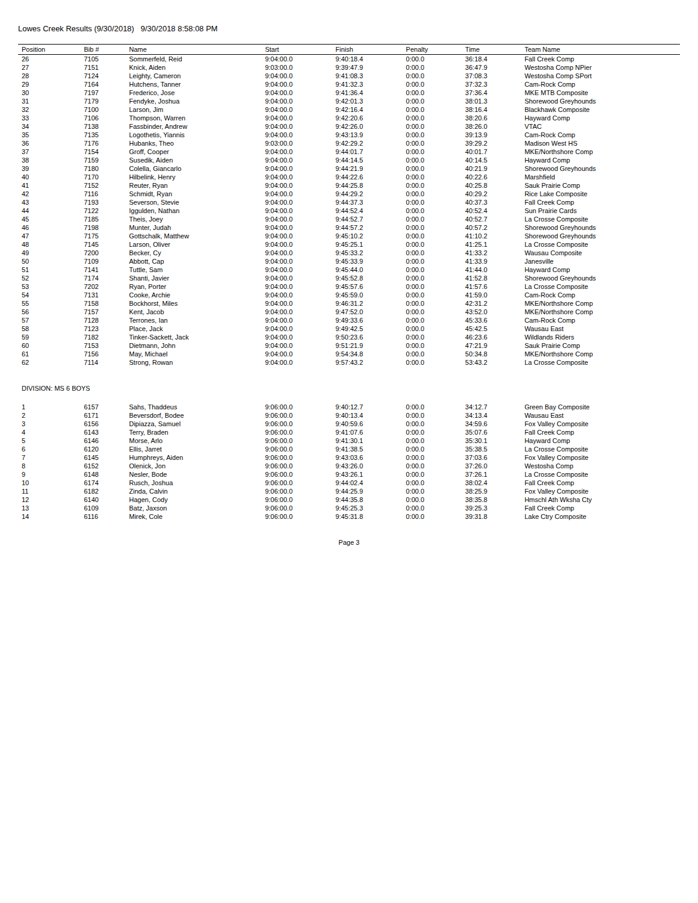Lowes Creek Results (9/30/2018) 9/30/2018 8:58:08 PM
| Position | Bib # | Name | Start | Finish | Penalty | Time | Team Name |
| --- | --- | --- | --- | --- | --- | --- | --- |
| 26 | 7105 | Sommerfeld, Reid | 9:04:00.0 | 9:40:18.4 | 0:00.0 | 36:18.4 | Fall Creek Comp |
| 27 | 7151 | Knick, Aiden | 9:03:00.0 | 9:39:47.9 | 0:00.0 | 36:47.9 | Westosha Comp NPier |
| 28 | 7124 | Leighty, Cameron | 9:04:00.0 | 9:41:08.3 | 0:00.0 | 37:08.3 | Westosha Comp SPort |
| 29 | 7164 | Hutchens, Tanner | 9:04:00.0 | 9:41:32.3 | 0:00.0 | 37:32.3 | Cam-Rock Comp |
| 30 | 7197 | Frederico, Jose | 9:04:00.0 | 9:41:36.4 | 0:00.0 | 37:36.4 | MKE MTB Composite |
| 31 | 7179 | Fendyke, Joshua | 9:04:00.0 | 9:42:01.3 | 0:00.0 | 38:01.3 | Shorewood Greyhounds |
| 32 | 7100 | Larson, Jim | 9:04:00.0 | 9:42:16.4 | 0:00.0 | 38:16.4 | Blackhawk Composite |
| 33 | 7106 | Thompson, Warren | 9:04:00.0 | 9:42:20.6 | 0:00.0 | 38:20.6 | Hayward Comp |
| 34 | 7138 | Fassbinder, Andrew | 9:04:00.0 | 9:42:26.0 | 0:00.0 | 38:26.0 | VTAC |
| 35 | 7135 | Logothetis, Yiannis | 9:04:00.0 | 9:43:13.9 | 0:00.0 | 39:13.9 | Cam-Rock Comp |
| 36 | 7176 | Hubanks, Theo | 9:03:00.0 | 9:42:29.2 | 0:00.0 | 39:29.2 | Madison West HS |
| 37 | 7154 | Groff, Cooper | 9:04:00.0 | 9:44:01.7 | 0:00.0 | 40:01.7 | MKE/Northshore Comp |
| 38 | 7159 | Susedik, Aiden | 9:04:00.0 | 9:44:14.5 | 0:00.0 | 40:14.5 | Hayward Comp |
| 39 | 7180 | Colella, Giancarlo | 9:04:00.0 | 9:44:21.9 | 0:00.0 | 40:21.9 | Shorewood Greyhounds |
| 40 | 7170 | Hilbelink, Henry | 9:04:00.0 | 9:44:22.6 | 0:00.0 | 40:22.6 | Marshfield |
| 41 | 7152 | Reuter, Ryan | 9:04:00.0 | 9:44:25.8 | 0:00.0 | 40:25.8 | Sauk Prairie Comp |
| 42 | 7116 | Schmidt, Ryan | 9:04:00.0 | 9:44:29.2 | 0:00.0 | 40:29.2 | Rice Lake Composite |
| 43 | 7193 | Severson, Stevie | 9:04:00.0 | 9:44:37.3 | 0:00.0 | 40:37.3 | Fall Creek Comp |
| 44 | 7122 | Iggulden, Nathan | 9:04:00.0 | 9:44:52.4 | 0:00.0 | 40:52.4 | Sun Prairie Cards |
| 45 | 7185 | Theis, Joey | 9:04:00.0 | 9:44:52.7 | 0:00.0 | 40:52.7 | La Crosse Composite |
| 46 | 7198 | Munter, Judah | 9:04:00.0 | 9:44:57.2 | 0:00.0 | 40:57.2 | Shorewood Greyhounds |
| 47 | 7175 | Gottschalk, Matthew | 9:04:00.0 | 9:45:10.2 | 0:00.0 | 41:10.2 | Shorewood Greyhounds |
| 48 | 7145 | Larson, Oliver | 9:04:00.0 | 9:45:25.1 | 0:00.0 | 41:25.1 | La Crosse Composite |
| 49 | 7200 | Becker, Cy | 9:04:00.0 | 9:45:33.2 | 0:00.0 | 41:33.2 | Wausau Composite |
| 50 | 7109 | Abbott, Cap | 9:04:00.0 | 9:45:33.9 | 0:00.0 | 41:33.9 | Janesville |
| 51 | 7141 | Tuttle, Sam | 9:04:00.0 | 9:45:44.0 | 0:00.0 | 41:44.0 | Hayward Comp |
| 52 | 7174 | Shanti, Javier | 9:04:00.0 | 9:45:52.8 | 0:00.0 | 41:52.8 | Shorewood Greyhounds |
| 53 | 7202 | Ryan, Porter | 9:04:00.0 | 9:45:57.6 | 0:00.0 | 41:57.6 | La Crosse Composite |
| 54 | 7131 | Cooke, Archie | 9:04:00.0 | 9:45:59.0 | 0:00.0 | 41:59.0 | Cam-Rock Comp |
| 55 | 7158 | Bockhorst, Miles | 9:04:00.0 | 9:46:31.2 | 0:00.0 | 42:31.2 | MKE/Northshore Comp |
| 56 | 7157 | Kent, Jacob | 9:04:00.0 | 9:47:52.0 | 0:00.0 | 43:52.0 | MKE/Northshore Comp |
| 57 | 7128 | Terrones, Ian | 9:04:00.0 | 9:49:33.6 | 0:00.0 | 45:33.6 | Cam-Rock Comp |
| 58 | 7123 | Place, Jack | 9:04:00.0 | 9:49:42.5 | 0:00.0 | 45:42.5 | Wausau East |
| 59 | 7182 | Tinker-Sackett, Jack | 9:04:00.0 | 9:50:23.6 | 0:00.0 | 46:23.6 | Wildlands Riders |
| 60 | 7153 | Dietmann, John | 9:04:00.0 | 9:51:21.9 | 0:00.0 | 47:21.9 | Sauk Prairie Comp |
| 61 | 7156 | May, Michael | 9:04:00.0 | 9:54:34.8 | 0:00.0 | 50:34.8 | MKE/Northshore Comp |
| 62 | 7114 | Strong, Rowan | 9:04:00.0 | 9:57:43.2 | 0:00.0 | 53:43.2 | La Crosse Composite |
| DIVISION: MS 6 BOYS |
| 1 | 6157 | Sahs, Thaddeus | 9:06:00.0 | 9:40:12.7 | 0:00.0 | 34:12.7 | Green Bay Composite |
| 2 | 6171 | Beversdorf, Bodee | 9:06:00.0 | 9:40:13.4 | 0:00.0 | 34:13.4 | Wausau East |
| 3 | 6156 | Dipiazza, Samuel | 9:06:00.0 | 9:40:59.6 | 0:00.0 | 34:59.6 | Fox Valley Composite |
| 4 | 6143 | Terry, Braden | 9:06:00.0 | 9:41:07.6 | 0:00.0 | 35:07.6 | Fall Creek Comp |
| 5 | 6146 | Morse, Arlo | 9:06:00.0 | 9:41:30.1 | 0:00.0 | 35:30.1 | Hayward Comp |
| 6 | 6120 | Ellis, Jarret | 9:06:00.0 | 9:41:38.5 | 0:00.0 | 35:38.5 | La Crosse Composite |
| 7 | 6145 | Humphreys, Aiden | 9:06:00.0 | 9:43:03.6 | 0:00.0 | 37:03.6 | Fox Valley Composite |
| 8 | 6152 | Olenick, Jon | 9:06:00.0 | 9:43:26.0 | 0:00.0 | 37:26.0 | Westosha Comp |
| 9 | 6148 | Nesler, Bode | 9:06:00.0 | 9:43:26.1 | 0:00.0 | 37:26.1 | La Crosse Composite |
| 10 | 6174 | Rusch, Joshua | 9:06:00.0 | 9:44:02.4 | 0:00.0 | 38:02.4 | Fall Creek Comp |
| 11 | 6182 | Zinda, Calvin | 9:06:00.0 | 9:44:25.9 | 0:00.0 | 38:25.9 | Fox Valley Composite |
| 12 | 6140 | Hagen, Cody | 9:06:00.0 | 9:44:35.8 | 0:00.0 | 38:35.8 | Hmschl Ath Wksha Cty |
| 13 | 6109 | Batz, Jaxson | 9:06:00.0 | 9:45:25.3 | 0:00.0 | 39:25.3 | Fall Creek Comp |
| 14 | 6116 | Mirek, Cole | 9:06:00.0 | 9:45:31.8 | 0:00.0 | 39:31.8 | Lake Ctry Composite |
Page 3